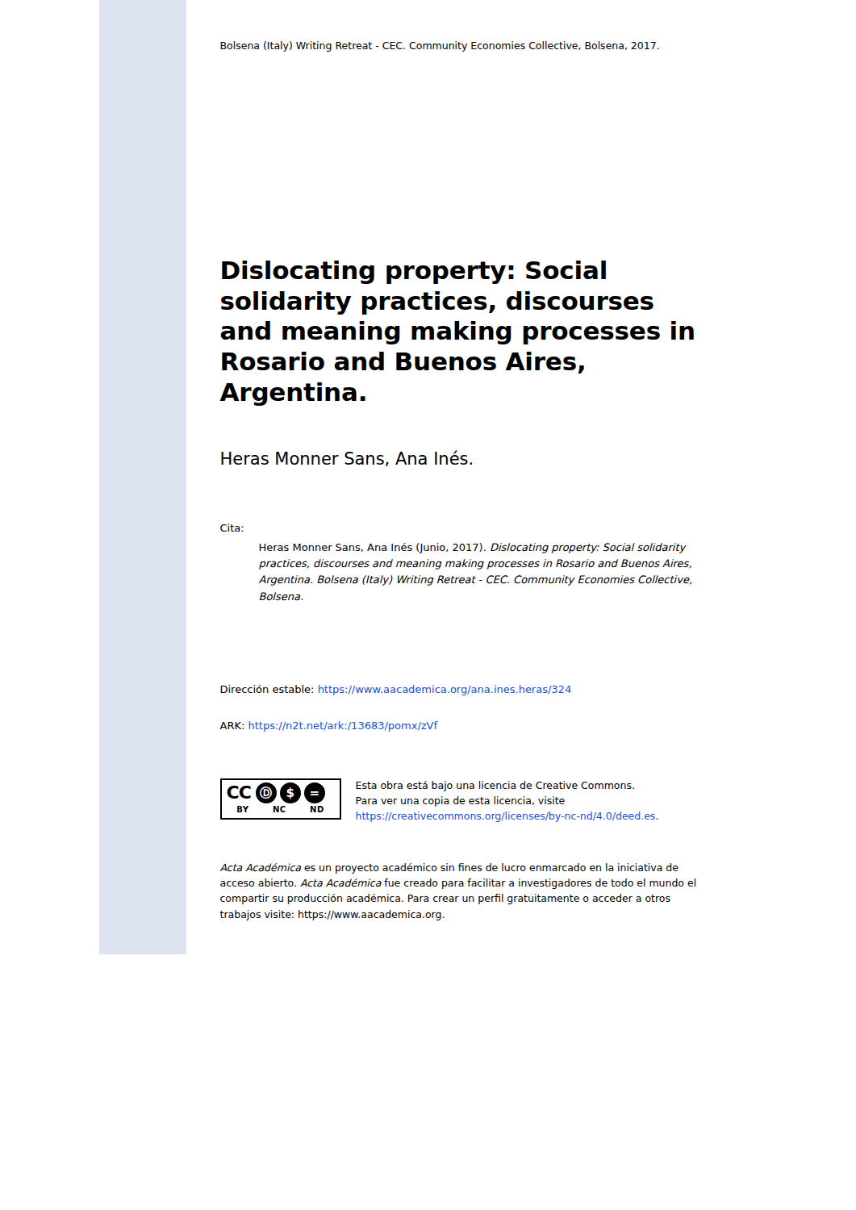Bolsena (Italy) Writing Retreat - CEC. Community Economies Collective, Bolsena, 2017.
Dislocating property: Social solidarity practices, discourses and meaning making processes in Rosario and Buenos Aires, Argentina.
Heras Monner Sans, Ana Inés.
Cita:
Heras Monner Sans, Ana Inés (Junio, 2017). Dislocating property: Social solidarity practices, discourses and meaning making processes in Rosario and Buenos Aires, Argentina. Bolsena (Italy) Writing Retreat - CEC. Community Economies Collective, Bolsena.
Dirección estable: https://www.aacademica.org/ana.ines.heras/324
ARK: https://n2t.net/ark:/13683/pomx/zVf
CC Ⓓ $ =
BY NC ND
Esta obra está bajo una licencia de Creative Commons.
Para ver una copia de esta licencia, visite
https://creativecommons.org/licenses/by-nc-nd/4.0/deed.es.
Acta Académica es un proyecto académico sin fines de lucro enmarcado en la iniciativa de acceso abierto. Acta Académica fue creado para facilitar a investigadores de todo el mundo el compartir su producción académica. Para crear un perfil gratuitamente o acceder a otros trabajos visite: https://www.aacademica.org.